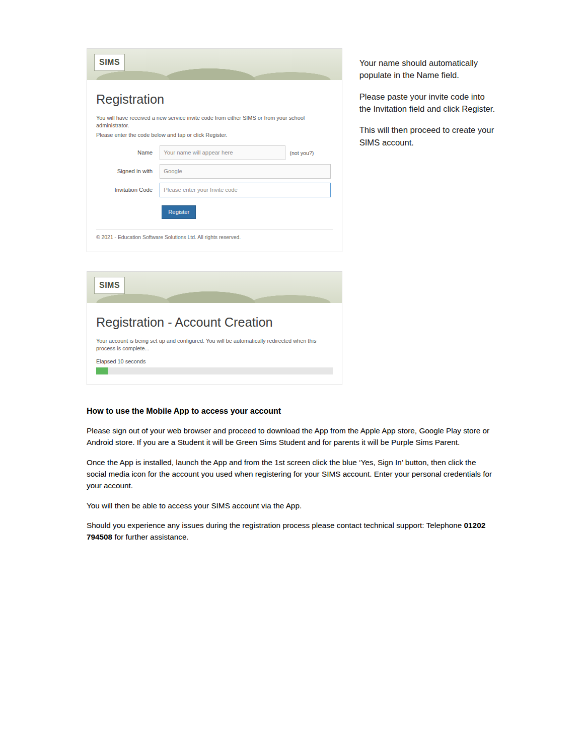SIMS
Registration
You will have received a new service invite code from either SIMS or from your school administrator.
Please enter the code below and tap or click Register.
| Name | Your name will appear here | (not you?) |
| Signed in with | Google |
| Invitation Code | Please enter your Invite code |
| | Register |
© 2021 - Education Software Solutions Ltd. All rights reserved.
Your name should automatically populate in the Name field.
Please paste your invite code into the Invitation field and click Register.
This will then proceed to create your SIMS account.
SIMS
Registration - Account Creation
Your account is being set up and configured. You will be automatically redirected when this process is complete...
Elapsed 10 seconds
How to use the Mobile App to access your account
Please sign out of your web browser and proceed to download the App from the Apple App store, Google Play store or Android store. If you are a Student it will be Green Sims Student and for parents it will be Purple Sims Parent.
Once the App is installed, launch the App and from the 1st screen click the blue ‘Yes, Sign In’ button, then click the social media icon for the account you used when registering for your SIMS account. Enter your personal credentials for your account.
You will then be able to access your SIMS account via the App.
Should you experience any issues during the registration process please contact technical support: Telephone 01202 794508 for further assistance.